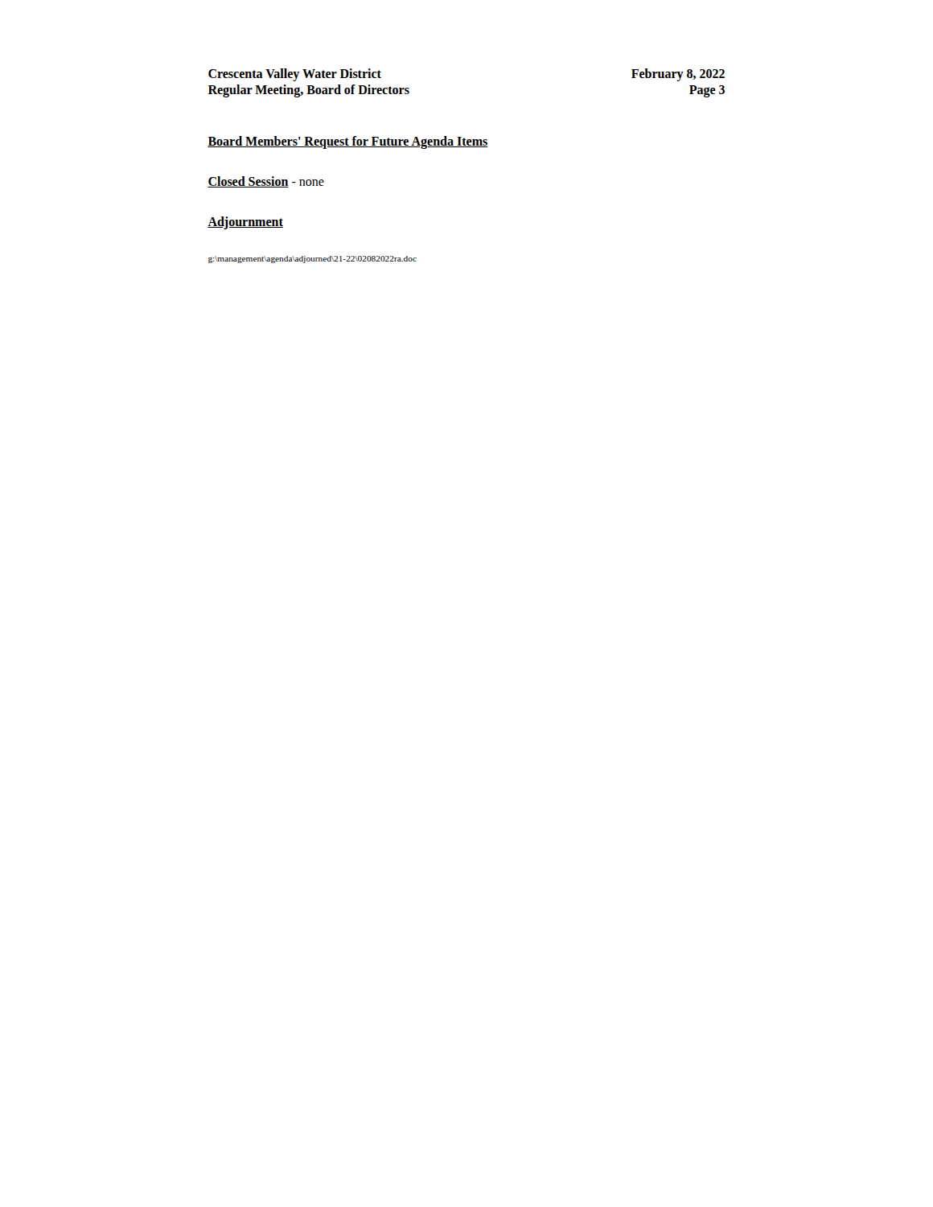| Crescenta Valley Water District | February 8, 2022 |
| Regular Meeting, Board of Directors | Page 3 |
Board Members' Request for Future Agenda Items
Closed Session - none
Adjournment
g:\management\agenda\adjourned\21-22\02082022ra.doc